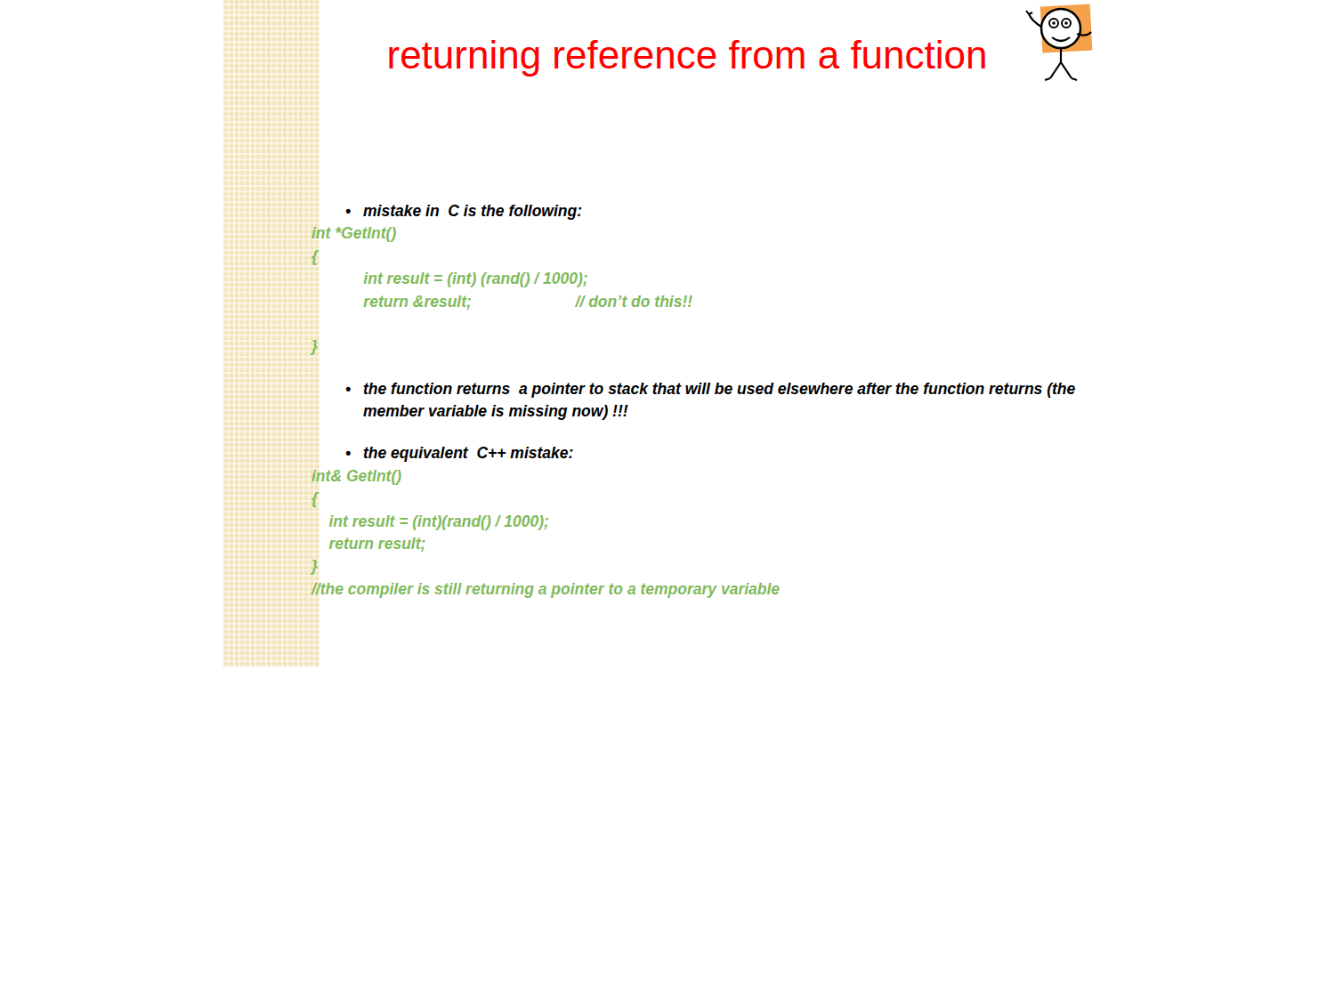returning reference from a function
mistake in C is the following:
int *GetInt() { int result = (int) (rand() / 1000); return &result; // don’t do this!! }
the function returns a pointer to stack that will be used elsewhere after the function returns (the member variable is missing now) !!!
the equivalent C++ mistake:
int& GetInt() { int result = (int)(rand() / 1000); return result; } //the compiler is still returning a pointer to a temporary variable